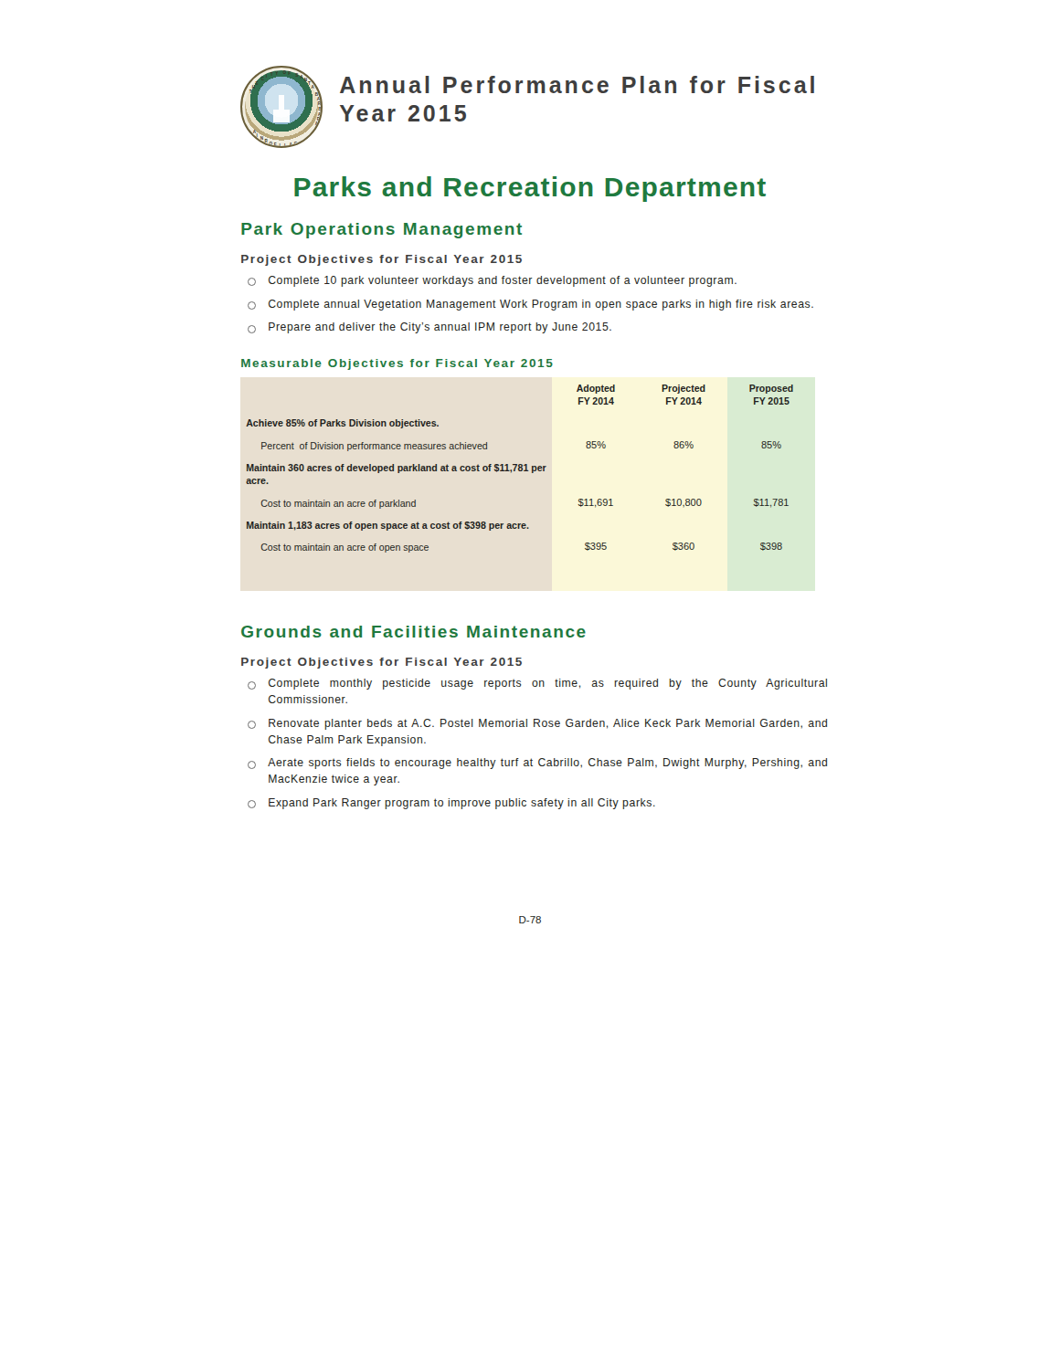T H E C I T Y O F S A N T A B A R B A R A C A L I F O R N I A
Annual Performance Plan for Fiscal Year 2015
Parks and Recreation Department
Park Operations Management
Project Objectives for Fiscal Year 2015
Complete 10 park volunteer workdays and foster development of a volunteer program.
Complete annual Vegetation Management Work Program in open space parks in high fire risk areas.
Prepare and deliver the City’s annual IPM report by June 2015.
Measurable Objectives for Fiscal Year 2015
| | Adopted FY 2014 | Projected FY 2014 | Proposed FY 2015 |
| --- | --- | --- | --- |
| Achieve 85% of Parks Division objectives. | | | |
| Percent of Division performance measures achieved | 85% | 86% | 85% |
| Maintain 360 acres of developed parkland at a cost of $11,781 per acre. | | | |
| Cost to maintain an acre of parkland | $11,691 | $10,800 | $11,781 |
| Maintain 1,183 acres of open space at a cost of $398 per acre. | | | |
| Cost to maintain an acre of open space | $395 | $360 | $398 |
Grounds and Facilities Maintenance
Project Objectives for Fiscal Year 2015
Complete monthly pesticide usage reports on time, as required by the County Agricultural Commissioner.
Renovate planter beds at A.C. Postel Memorial Rose Garden, Alice Keck Park Memorial Garden, and Chase Palm Park Expansion.
Aerate sports fields to encourage healthy turf at Cabrillo, Chase Palm, Dwight Murphy, Pershing, and MacKenzie twice a year.
Expand Park Ranger program to improve public safety in all City parks.
D-78